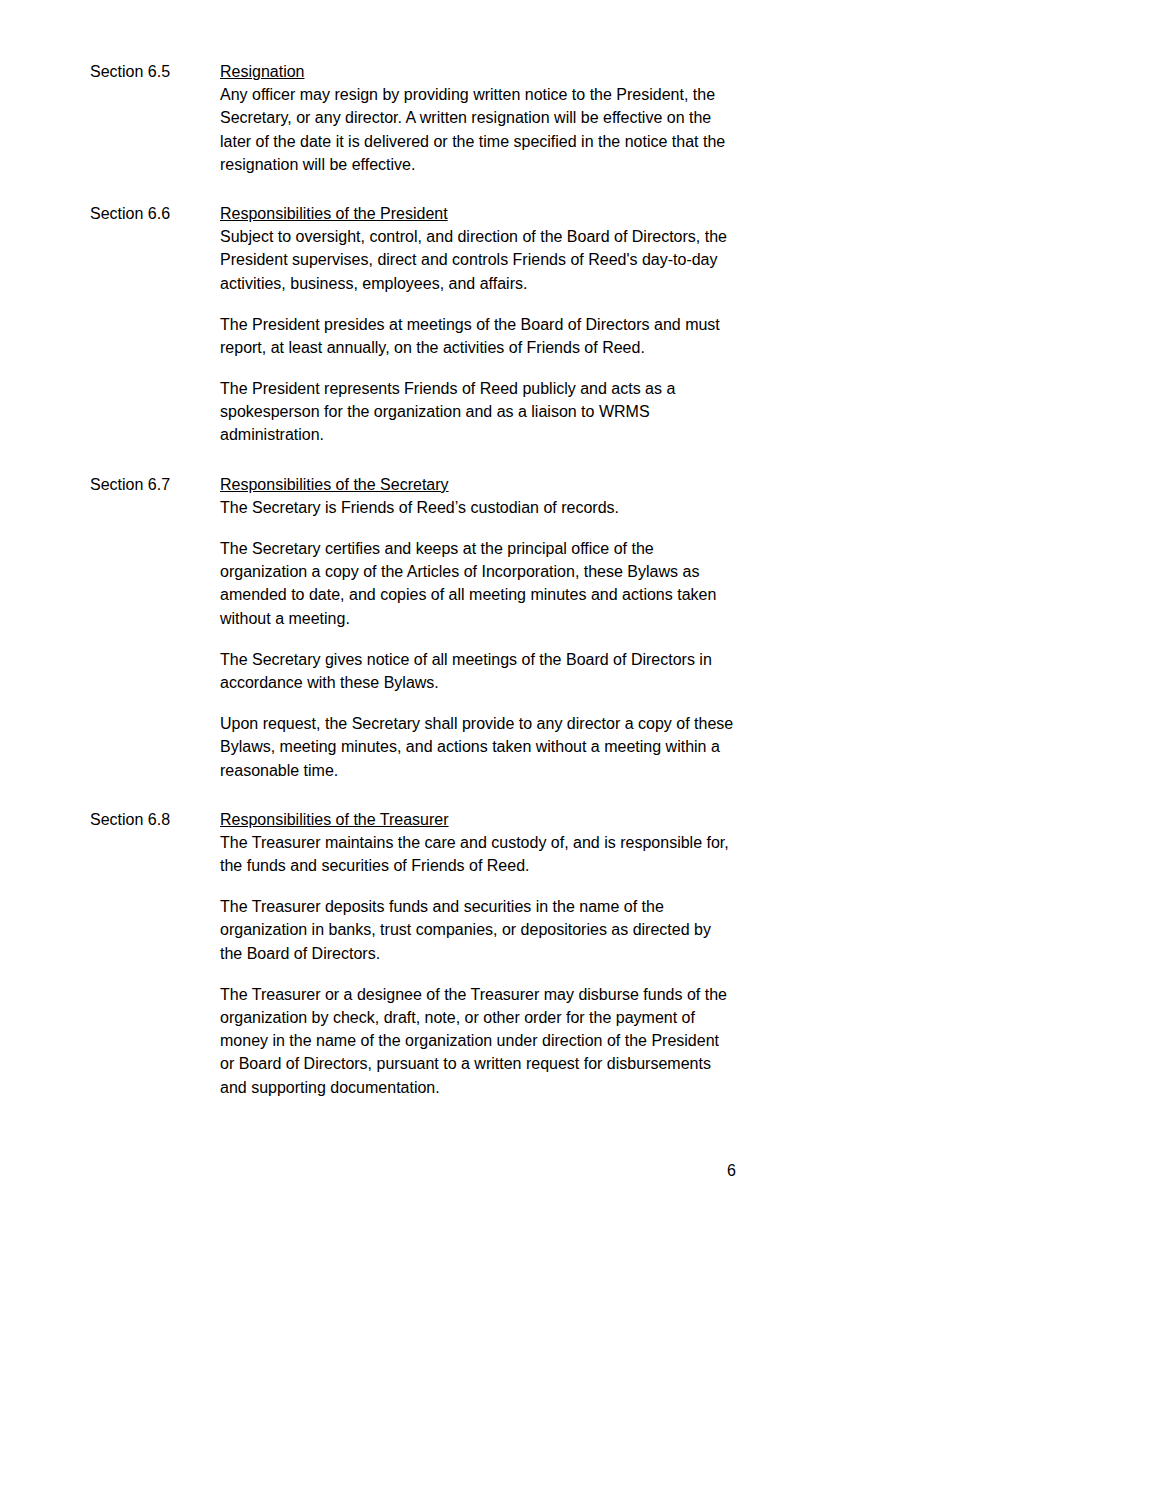Section 6.5
Resignation
Any officer may resign by providing written notice to the President, the Secretary, or any director. A written resignation will be effective on the later of the date it is delivered or the time specified in the notice that the resignation will be effective.
Section 6.6
Responsibilities of the President
Subject to oversight, control, and direction of the Board of Directors, the President supervises, direct and controls Friends of Reed's day-to-day activities, business, employees, and affairs.
The President presides at meetings of the Board of Directors and must report, at least annually, on the activities of Friends of Reed.
The President represents Friends of Reed publicly and acts as a spokesperson for the organization and as a liaison to WRMS administration.
Section 6.7
Responsibilities of the Secretary
The Secretary is Friends of Reed’s custodian of records.
The Secretary certifies and keeps at the principal office of the organization a copy of the Articles of Incorporation, these Bylaws as amended to date, and copies of all meeting minutes and actions taken without a meeting.
The Secretary gives notice of all meetings of the Board of Directors in accordance with these Bylaws.
Upon request, the Secretary shall provide to any director a copy of these Bylaws, meeting minutes, and actions taken without a meeting within a reasonable time.
Section 6.8
Responsibilities of the Treasurer
The Treasurer maintains the care and custody of, and is responsible for, the funds and securities of Friends of Reed.
The Treasurer deposits funds and securities in the name of the organization in banks, trust companies, or depositories as directed by the Board of Directors.
The Treasurer or a designee of the Treasurer may disburse funds of the organization by check, draft, note, or other order for the payment of money in the name of the organization under direction of the President or Board of Directors, pursuant to a written request for disbursements and supporting documentation.
6